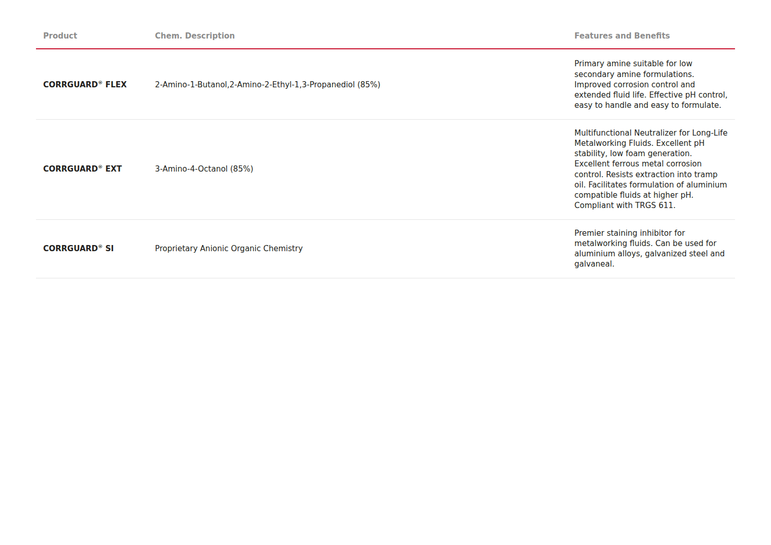| Product | Chem. Description | Features and Benefits |
| --- | --- | --- |
| CORRGUARD ® FLEX | 2-Amino-1-Butanol,2-Amino-2-Ethyl-1,3-Propanediol (85%) | Primary amine suitable for low secondary amine formulations. Improved corrosion control and extended fluid life. Effective pH control, easy to handle and easy to formulate. |
| CORRGUARD ® EXT | 3-Amino-4-Octanol (85%) | Multifunctional Neutralizer for Long-Life Metalworking Fluids. Excellent pH stability, low foam generation. Excellent ferrous metal corrosion control. Resists extraction into tramp oil. Facilitates formulation of aluminium compatible fluids at higher pH. Compliant with TRGS 611. |
| CORRGUARD ® SI | Proprietary Anionic Organic Chemistry | Premier staining inhibitor for metalworking fluids. Can be used for aluminium alloys, galvanized steel and galvaneal. |